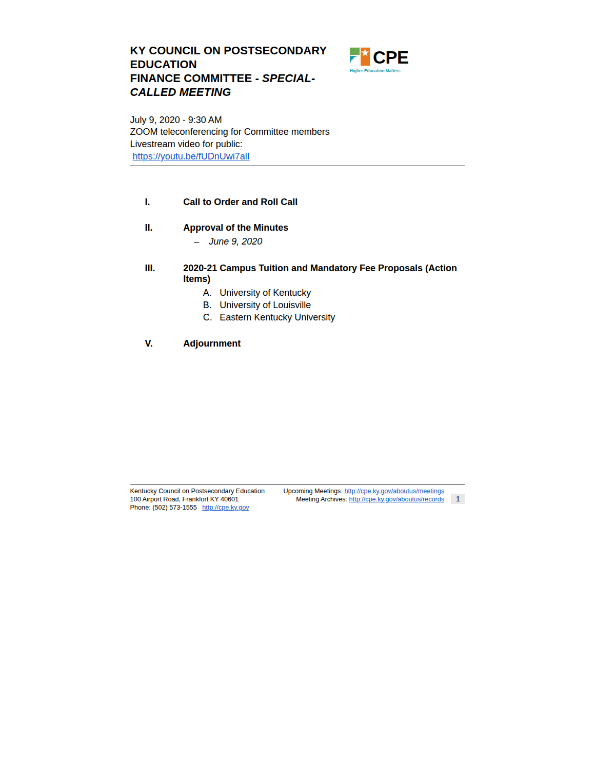KY COUNCIL ON POSTSECONDARY EDUCATION
FINANCE COMMITTEE - SPECIAL-CALLED MEETING
July 9, 2020 - 9:30 AM
ZOOM teleconferencing for Committee members
Livestream video for public: https://youtu.be/fUDnUwi7alI
CPE — Higher Education Matters CPE Higher Education Matters
I. Call to Order and Roll Call
II.
Approval of the Minutes
June 9, 2020
III.
2020-21 Campus Tuition and Mandatory Fee Proposals (Action Items)
A. University of Kentucky
B. University of Louisville
C. Eastern Kentucky University
V. Adjournment
Kentucky Council on Postsecondary Education
100 Airport Road, Frankfort KY 40601
Phone: (502) 573-1555 http://cpe.ky.gov
Upcoming Meetings: http://cpe.ky.gov/aboutus/meetings
Meeting Archives: http://cpe.ky.gov/aboutus/records 1